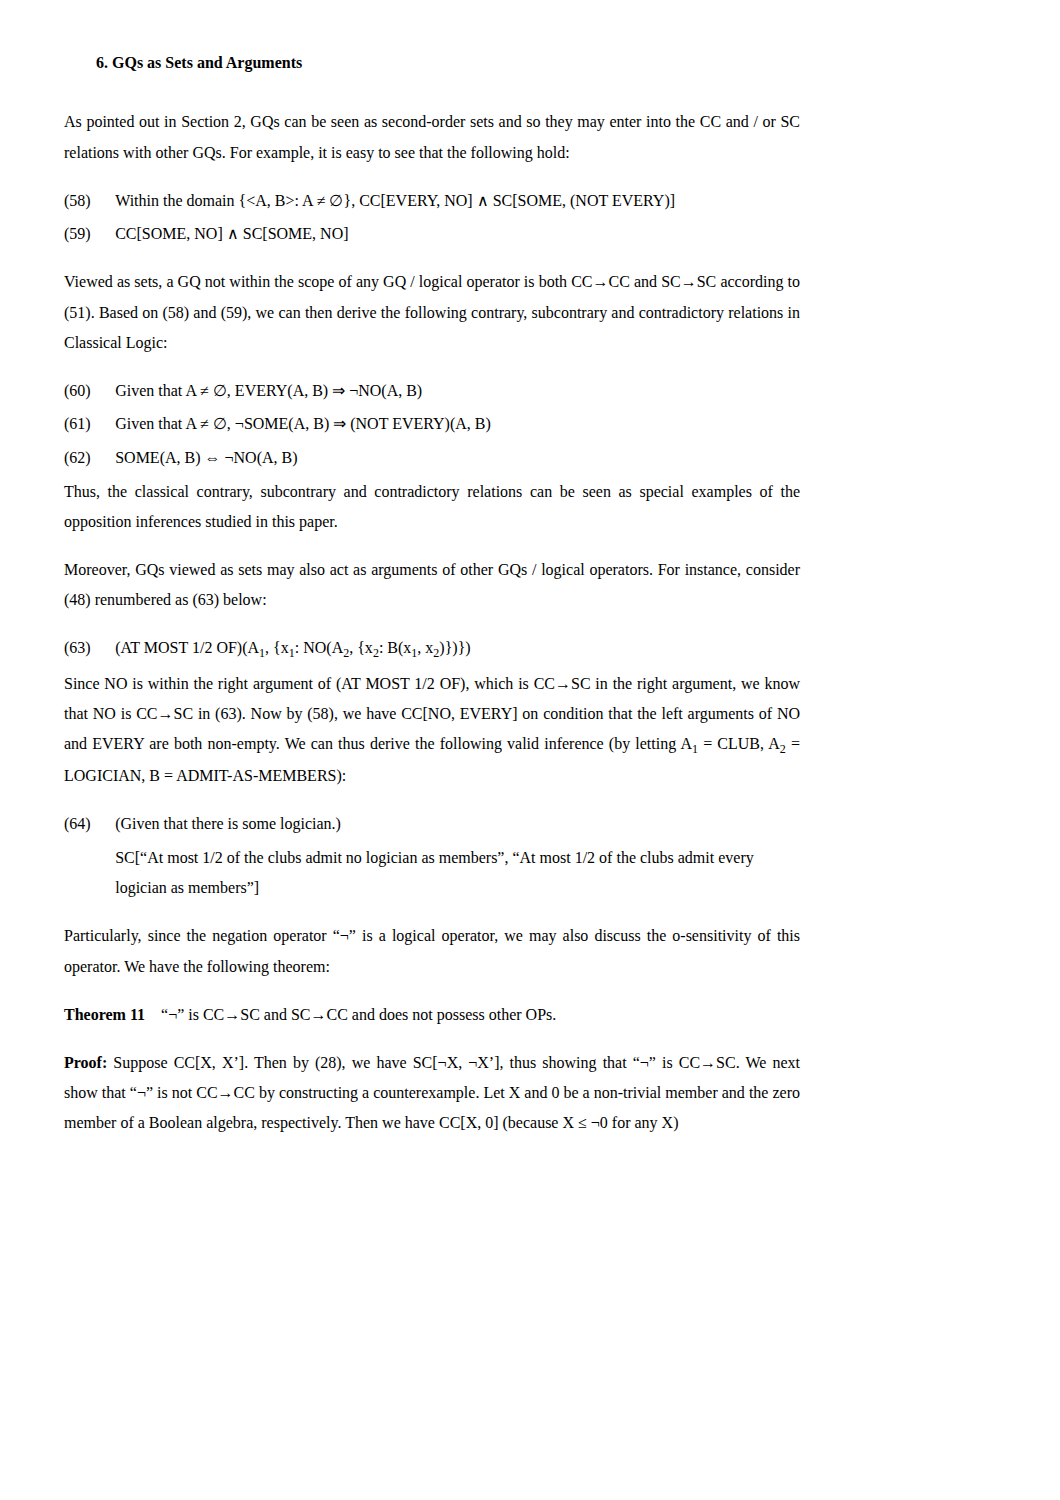6. GQs as Sets and Arguments
As pointed out in Section 2, GQs can be seen as second-order sets and so they may enter into the CC and / or SC relations with other GQs. For example, it is easy to see that the following hold:
(58)
Within the domain {<A, B>: A ≠ ∅}, CC[EVERY, NO] ∧ SC[SOME, (NOT EVERY)]
(59)
CC[SOME, NO] ∧ SC[SOME, NO]
Viewed as sets, a GQ not within the scope of any GQ / logical operator is both CC→CC and SC→SC according to (51). Based on (58) and (59), we can then derive the following contrary, subcontrary and contradictory relations in Classical Logic:
(60)
Given that A ≠ ∅, EVERY(A, B) ⇒ ¬NO(A, B)
(61)
Given that A ≠ ∅, ¬SOME(A, B) ⇒ (NOT EVERY)(A, B)
(62)
SOME(A, B) ⇔ ¬NO(A, B)
Thus, the classical contrary, subcontrary and contradictory relations can be seen as special examples of the opposition inferences studied in this paper.
Moreover, GQs viewed as sets may also act as arguments of other GQs / logical operators. For instance, consider (48) renumbered as (63) below:
(63)
(AT MOST 1/2 OF)(A1, {x1: NO(A2, {x2: B(x1, x2)})})
Since NO is within the right argument of (AT MOST 1/2 OF), which is CC→SC in the right argument, we know that NO is CC→SC in (63). Now by (58), we have CC[NO, EVERY] on condition that the left arguments of NO and EVERY are both non-empty. We can thus derive the following valid inference (by letting A1 = CLUB, A2 = LOGICIAN, B = ADMIT-AS-MEMBERS):
(64)
(Given that there is some logician.)
SC[“At most 1/2 of the clubs admit no logician as members”, “At most 1/2 of the clubs admit every logician as members”]
Particularly, since the negation operator “¬” is a logical operator, we may also discuss the o-sensitivity of this operator. We have the following theorem:
Theorem 11 “¬” is CC→SC and SC→CC and does not possess other OPs.
Proof: Suppose CC[X, X’]. Then by (28), we have SC[¬X, ¬X’], thus showing that “¬” is CC→SC. We next show that “¬” is not CC→CC by constructing a counterexample. Let X and 0 be a non-trivial member and the zero member of a Boolean algebra, respectively. Then we have CC[X, 0] (because X ≤ ¬0 for any X)